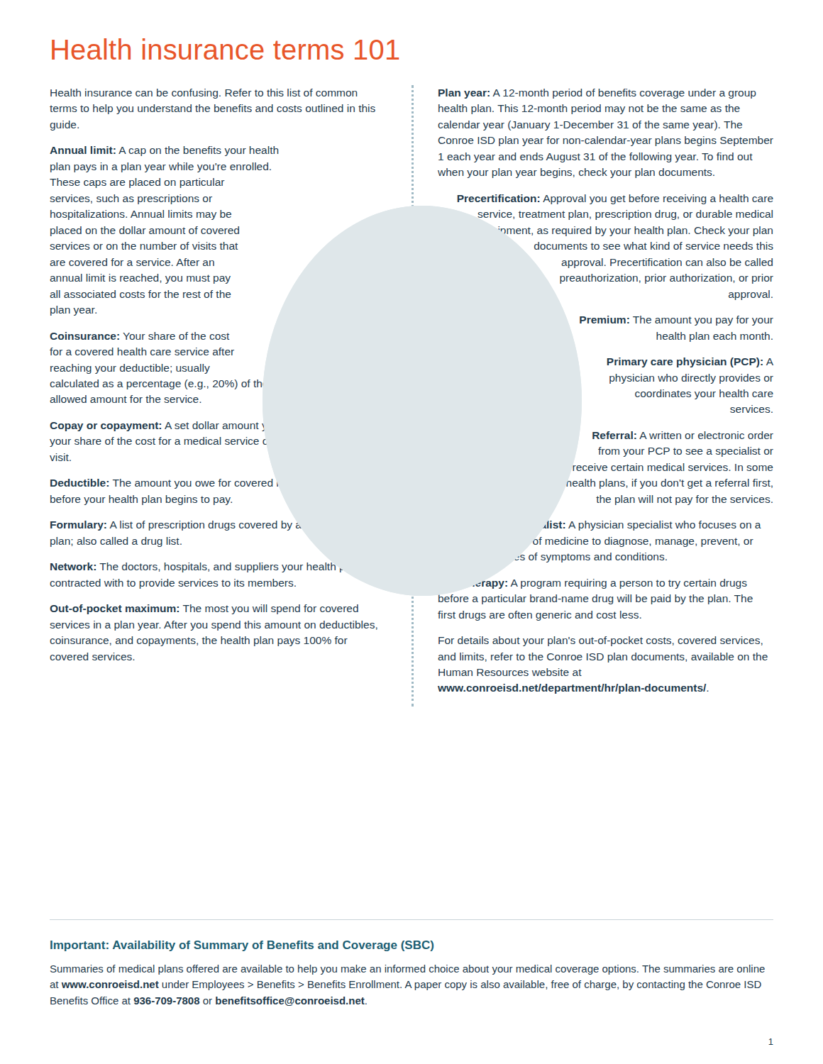Health insurance terms 101
Health insurance can be confusing. Refer to this list of common terms to help you understand the benefits and costs outlined in this guide.
Annual limit: A cap on the benefits your health plan pays in a plan year while you're enrolled. These caps are placed on particular services, such as prescriptions or hospitalizations. Annual limits may be placed on the dollar amount of covered services or on the number of visits that are covered for a service. After an annual limit is reached, you must pay all associated costs for the rest of the plan year.
Coinsurance: Your share of the cost for a covered health care service after reaching your deductible; usually calculated as a percentage (e.g., 20%) of the allowed amount for the service.
Copay or copayment: A set dollar amount you pay as your share of the cost for a medical service or item, like a doctor's visit.
Deductible: The amount you owe for covered health care services before your health plan begins to pay.
Formulary: A list of prescription drugs covered by a prescription drug plan; also called a drug list.
Network: The doctors, hospitals, and suppliers your health plan has contracted with to provide services to its members.
Out-of-pocket maximum: The most you will spend for covered services in a plan year. After you spend this amount on deductibles, coinsurance, and copayments, the health plan pays 100% for covered services.
Plan year: A 12-month period of benefits coverage under a group health plan. This 12-month period may not be the same as the calendar year (January 1-December 31 of the same year). The Conroe ISD plan year for non-calendar-year plans begins September 1 each year and ends August 31 of the following year. To find out when your plan year begins, check your plan documents.
Precertification: Approval you get before receiving a health care service, treatment plan, prescription drug, or durable medical equipment, as required by your health plan. Check your plan documents to see what kind of service needs this approval. Precertification can also be called preauthorization, prior authorization, or prior approval.
Premium: The amount you pay for your health plan each month.
Primary care physician (PCP): A physician who directly provides or coordinates your health care services.
Referral: A written or electronic order from your PCP to see a specialist or receive certain medical services. In some health plans, if you don't get a referral first, the plan will not pay for the services.
Specialist: A physician specialist who focuses on a specific area of medicine to diagnose, manage, prevent, or treat certain types of symptoms and conditions.
Step therapy: A program requiring a person to try certain drugs before a particular brand-name drug will be paid by the plan. The first drugs are often generic and cost less.
For details about your plan's out-of-pocket costs, covered services, and limits, refer to the Conroe ISD plan documents, available on the Human Resources website at www.conroeisd.net/department/hr/plan-documents/.
Important: Availability of Summary of Benefits and Coverage (SBC)
Summaries of medical plans offered are available to help you make an informed choice about your medical coverage options. The summaries are online at www.conroeisd.net under Employees > Benefits > Benefits Enrollment. A paper copy is also available, free of charge, by contacting the Conroe ISD Benefits Office at 936-709-7808 or benefitsoffice@conroeisd.net.
1